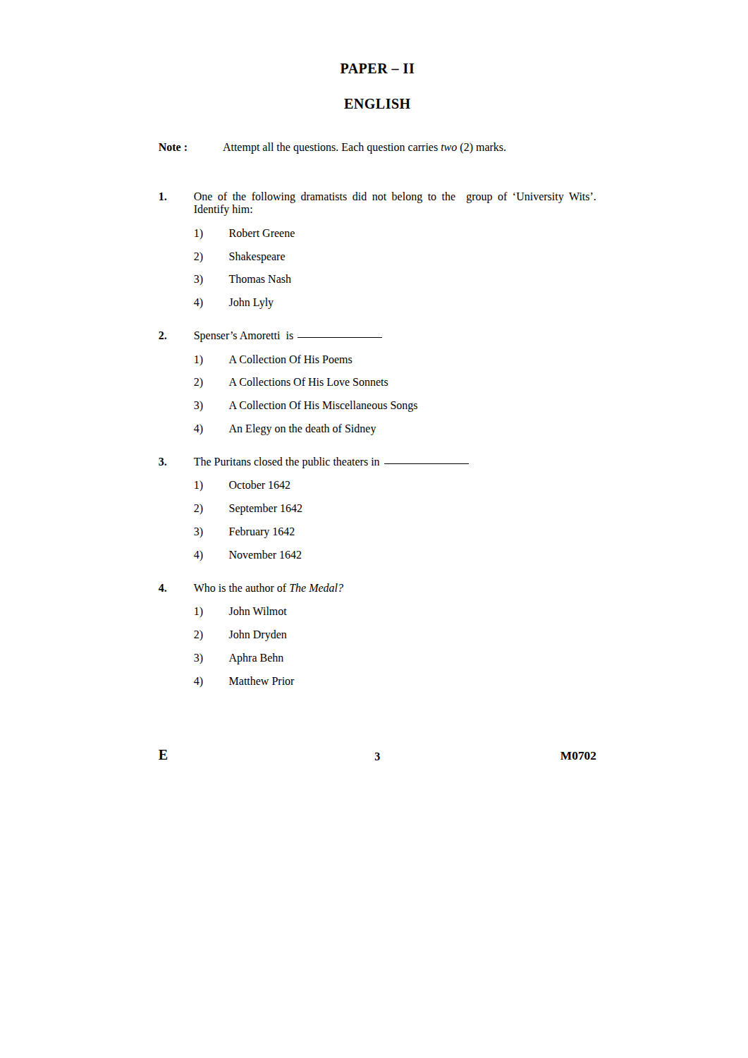PAPER – II
ENGLISH
Note :
Attempt all the questions. Each question carries two (2) marks.
1.
One of the following dramatists did not belong to the group of ‘University Wits’. Identify him:
1) Robert Greene
2) Shakespeare
3) Thomas Nash
4) John Lyly
2.
Spenser’s Amoretti is
1) A Collection Of His Poems
2) A Collections Of His Love Sonnets
3) A Collection Of His Miscellaneous Songs
4) An Elegy on the death of Sidney
3.
The Puritans closed the public theaters in
1) October 1642
2) September 1642
3) February 1642
4) November 1642
4.
Who is the author of The Medal?
1) John Wilmot
2) John Dryden
3) Aphra Behn
4) Matthew Prior
E
3
M0702